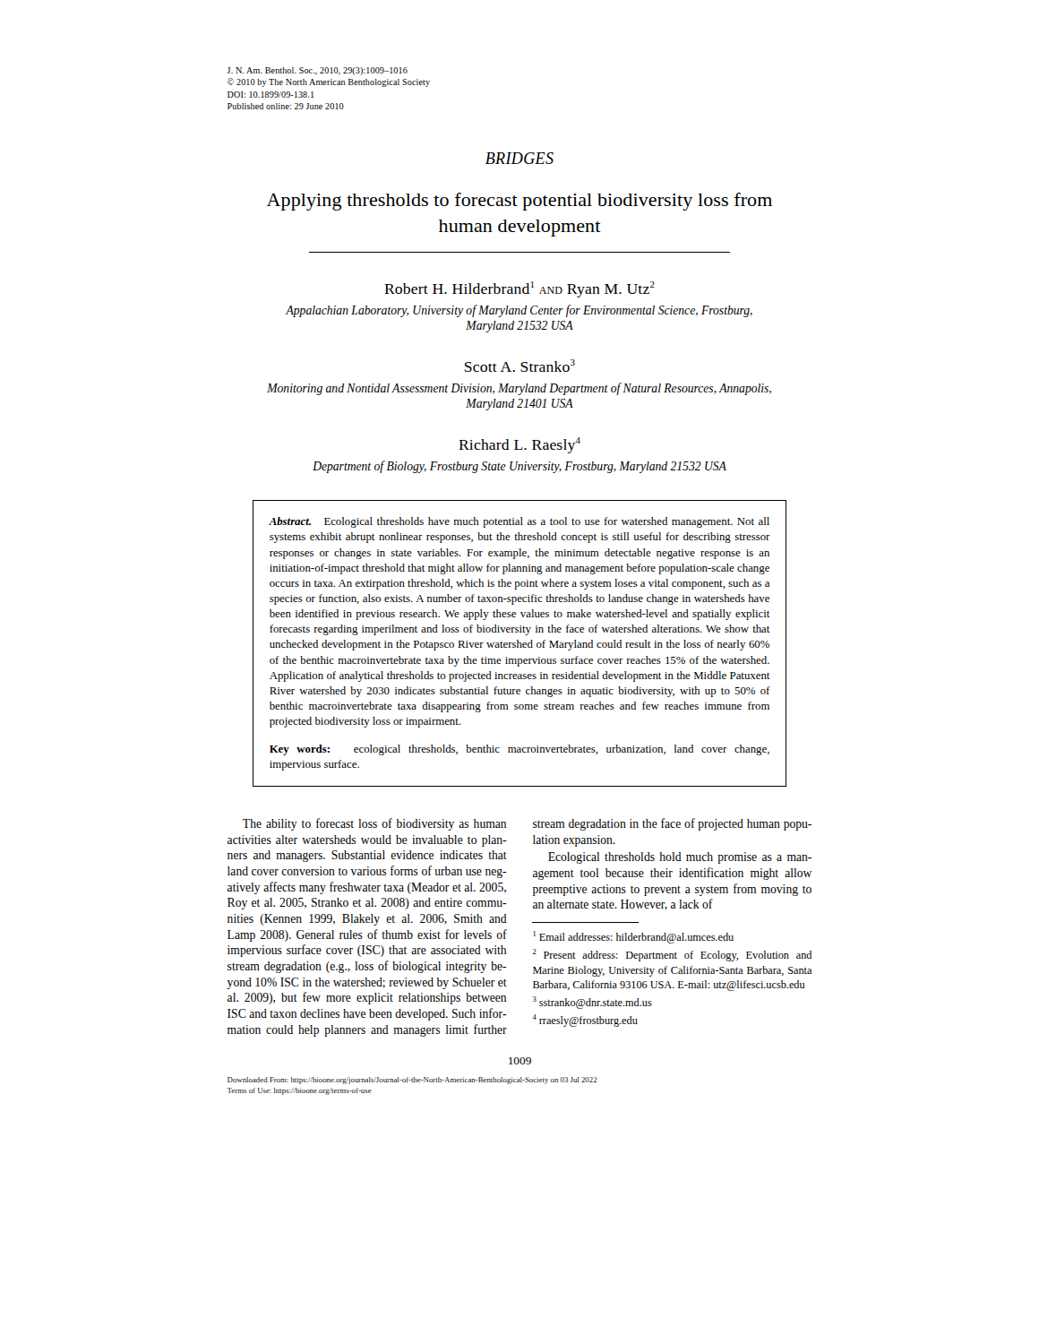J. N. Am. Benthol. Soc., 2010, 29(3):1009–1016
© 2010 by The North American Benthological Society
DOI: 10.1899/09-138.1
Published online: 29 June 2010
BRIDGES
Applying thresholds to forecast potential biodiversity loss from
human development
Robert H. Hilderbrand1 and Ryan M. Utz2
Appalachian Laboratory, University of Maryland Center for Environmental Science, Frostburg,
Maryland 21532 USA
Scott A. Stranko3
Monitoring and Nontidal Assessment Division, Maryland Department of Natural Resources, Annapolis,
Maryland 21401 USA
Richard L. Raesly4
Department of Biology, Frostburg State University, Frostburg, Maryland 21532 USA
Abstract. Ecological thresholds have much potential as a tool to use for watershed management. Not all systems exhibit abrupt nonlinear responses, but the threshold concept is still useful for describing stressor responses or changes in state variables. For example, the minimum detectable negative response is an initiation-of-impact threshold that might allow for planning and management before population-scale change occurs in taxa. An extirpation threshold, which is the point where a system loses a vital component, such as a species or function, also exists. A number of taxon-specific thresholds to landuse change in watersheds have been identified in previous research. We apply these values to make watershed-level and spatially explicit forecasts regarding imperilment and loss of biodiversity in the face of watershed alterations. We show that unchecked development in the Potapsco River watershed of Maryland could result in the loss of nearly 60% of the benthic macroinvertebrate taxa by the time impervious surface cover reaches 15% of the watershed. Application of analytical thresholds to projected increases in residential development in the Middle Patuxent River watershed by 2030 indicates substantial future changes in aquatic biodiversity, with up to 50% of benthic macroinvertebrate taxa disappearing from some stream reaches and few reaches immune from projected biodiversity loss or impairment.
Key words: ecological thresholds, benthic macroinvertebrates, urbanization, land cover change, impervious surface.
The ability to forecast loss of biodiversity as human activities alter watersheds would be invaluable to planners and managers. Substantial evidence indicates that land cover conversion to various forms of urban use negatively affects many freshwater taxa (Meador et al. 2005, Roy et al. 2005, Stranko et al. 2008) and entire communities (Kennen 1999, Blakely et al. 2006, Smith and Lamp 2008). General rules of thumb exist for levels of impervious surface cover (ISC) that are associated with stream degradation (e.g., loss of biological integrity beyond 10% ISC in the watershed; reviewed by Schueler et al. 2009), but few more explicit relationships between ISC and taxon declines have been developed. Such information could help planners and managers limit further stream degradation in the face of projected human population expansion.
Ecological thresholds hold much promise as a management tool because their identification might allow preemptive actions to prevent a system from moving to an alternate state. However, a lack of
1 Email addresses: hilderbrand@al.umces.edu
2 Present address: Department of Ecology, Evolution and Marine Biology, University of California-Santa Barbara, Santa Barbara, California 93106 USA. E-mail: utz@lifesci.ucsb.edu
3 sstranko@dnr.state.md.us
4 rraesly@frostburg.edu
1009
Downloaded From: https://bioone.org/journals/Journal-of-the-North-American-Benthological-Society on 03 Jul 2022
Terms of Use: https://bioone.org/terms-of-use